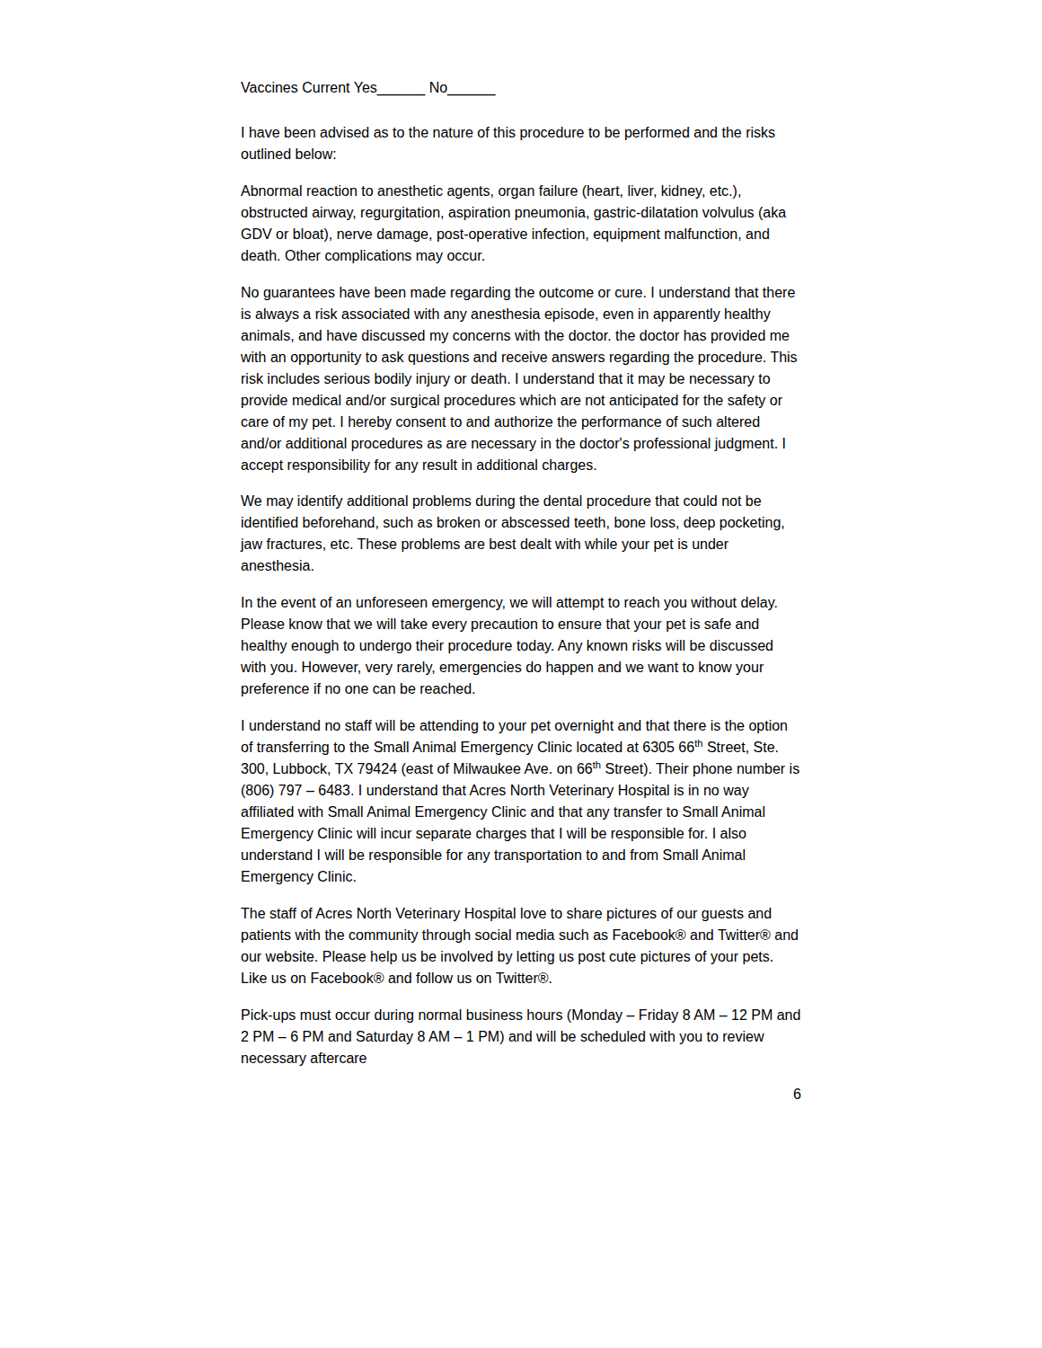Vaccines Current Yes______ No______
I have been advised as to the nature of this procedure to be performed and the risks outlined below:
Abnormal reaction to anesthetic agents, organ failure (heart, liver, kidney, etc.), obstructed airway, regurgitation, aspiration pneumonia, gastric-dilatation volvulus (aka GDV or bloat), nerve damage, post-operative infection, equipment malfunction, and death. Other complications may occur.
No guarantees have been made regarding the outcome or cure. I understand that there is always a risk associated with any anesthesia episode, even in apparently healthy animals, and have discussed my concerns with the doctor. the doctor has provided me with an opportunity to ask questions and receive answers regarding the procedure. This risk includes serious bodily injury or death. I understand that it may be necessary to provide medical and/or surgical procedures which are not anticipated for the safety or care of my pet. I hereby consent to and authorize the performance of such altered and/or additional procedures as are necessary in the doctor's professional judgment. I accept responsibility for any result in additional charges.
We may identify additional problems during the dental procedure that could not be identified beforehand, such as broken or abscessed teeth, bone loss, deep pocketing, jaw fractures, etc. These problems are best dealt with while your pet is under anesthesia.
In the event of an unforeseen emergency, we will attempt to reach you without delay. Please know that we will take every precaution to ensure that your pet is safe and healthy enough to undergo their procedure today. Any known risks will be discussed with you. However, very rarely, emergencies do happen and we want to know your preference if no one can be reached.
I understand no staff will be attending to your pet overnight and that there is the option of transferring to the Small Animal Emergency Clinic located at 6305 66th Street, Ste. 300, Lubbock, TX 79424 (east of Milwaukee Ave. on 66th Street). Their phone number is (806) 797 – 6483. I understand that Acres North Veterinary Hospital is in no way affiliated with Small Animal Emergency Clinic and that any transfer to Small Animal Emergency Clinic will incur separate charges that I will be responsible for. I also understand I will be responsible for any transportation to and from Small Animal Emergency Clinic.
The staff of Acres North Veterinary Hospital love to share pictures of our guests and patients with the community through social media such as Facebook® and Twitter® and our website. Please help us be involved by letting us post cute pictures of your pets. Like us on Facebook® and follow us on Twitter®.
Pick-ups must occur during normal business hours (Monday – Friday 8 AM – 12 PM and 2 PM – 6 PM and Saturday 8 AM – 1 PM) and will be scheduled with you to review necessary aftercare
6